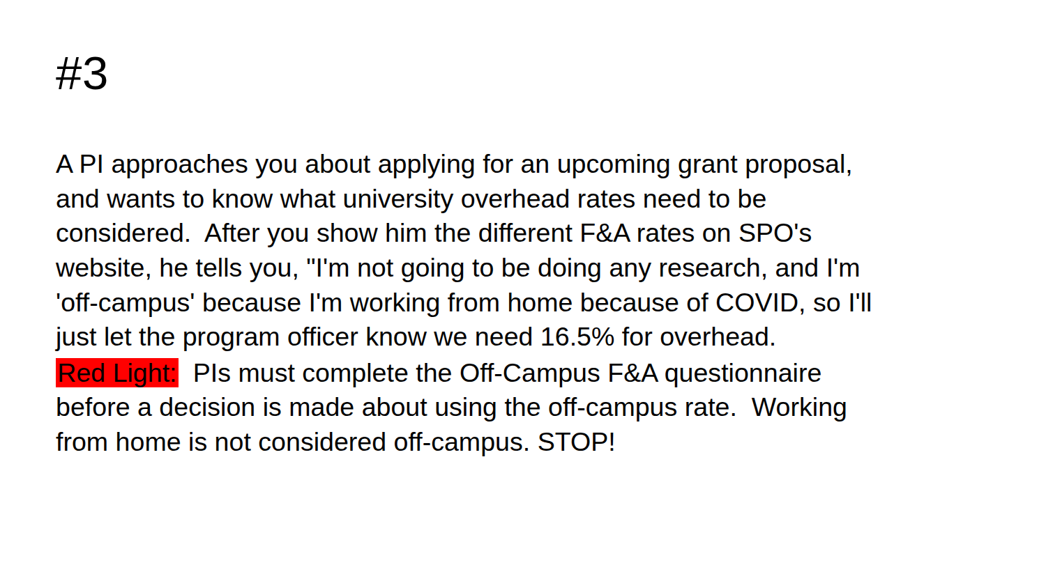#3
A PI approaches you about applying for an upcoming grant proposal, and wants to know what university overhead rates need to be considered. After you show him the different F&A rates on SPO's website, he tells you, "I'm not going to be doing any research, and I'm 'off-campus' because I'm working from home because of COVID, so I'll just let the program officer know we need 16.5% for overhead.
Red Light: PIs must complete the Off-Campus F&A questionnaire before a decision is made about using the off-campus rate. Working from home is not considered off-campus. STOP!